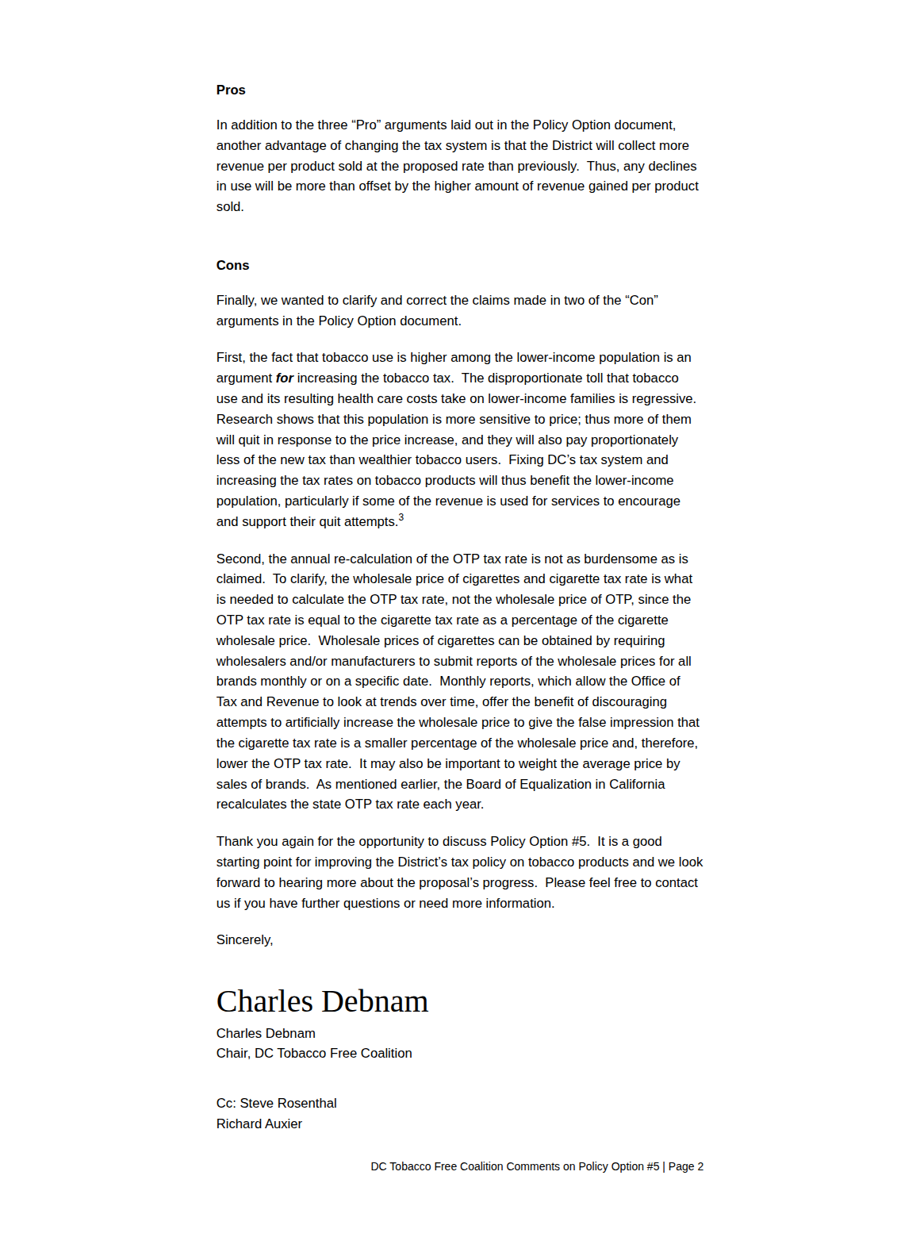Pros
In addition to the three “Pro” arguments laid out in the Policy Option document, another advantage of changing the tax system is that the District will collect more revenue per product sold at the proposed rate than previously. Thus, any declines in use will be more than offset by the higher amount of revenue gained per product sold.
Cons
Finally, we wanted to clarify and correct the claims made in two of the “Con” arguments in the Policy Option document.
First, the fact that tobacco use is higher among the lower-income population is an argument for increasing the tobacco tax. The disproportionate toll that tobacco use and its resulting health care costs take on lower-income families is regressive. Research shows that this population is more sensitive to price; thus more of them will quit in response to the price increase, and they will also pay proportionately less of the new tax than wealthier tobacco users. Fixing DC’s tax system and increasing the tax rates on tobacco products will thus benefit the lower-income population, particularly if some of the revenue is used for services to encourage and support their quit attempts.3
Second, the annual re-calculation of the OTP tax rate is not as burdensome as is claimed. To clarify, the wholesale price of cigarettes and cigarette tax rate is what is needed to calculate the OTP tax rate, not the wholesale price of OTP, since the OTP tax rate is equal to the cigarette tax rate as a percentage of the cigarette wholesale price. Wholesale prices of cigarettes can be obtained by requiring wholesalers and/or manufacturers to submit reports of the wholesale prices for all brands monthly or on a specific date. Monthly reports, which allow the Office of Tax and Revenue to look at trends over time, offer the benefit of discouraging attempts to artificially increase the wholesale price to give the false impression that the cigarette tax rate is a smaller percentage of the wholesale price and, therefore, lower the OTP tax rate. It may also be important to weight the average price by sales of brands. As mentioned earlier, the Board of Equalization in California recalculates the state OTP tax rate each year.
Thank you again for the opportunity to discuss Policy Option #5. It is a good starting point for improving the District’s tax policy on tobacco products and we look forward to hearing more about the proposal’s progress. Please feel free to contact us if you have further questions or need more information.
Sincerely,
Charles Debnam
Charles Debnam
Chair, DC Tobacco Free Coalition
Cc: Steve Rosenthal
Richard Auxier
DC Tobacco Free Coalition Comments on Policy Option #5 | Page 2